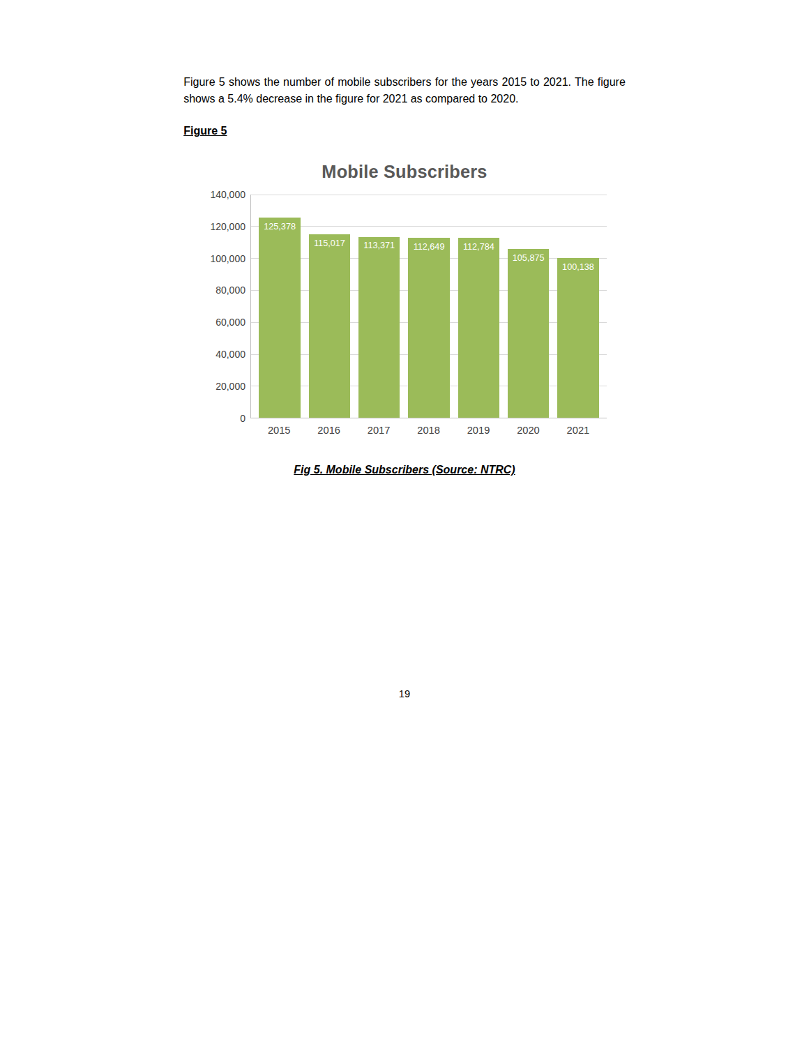Figure 5 shows the number of mobile subscribers for the years 2015 to 2021. The figure shows a 5.4% decrease in the figure for 2021 as compared to 2020.
Figure 5
Mobile Subscribers
140,000
120,000
100,000
80,000
60,000
40,000
20,000
0
125,378
115,017
113,371
112,649
112,784
105,875
100,138
2015
2016
2017
2018
2019
2020
2021
Fig 5. Mobile Subscribers (Source: NTRC)
19